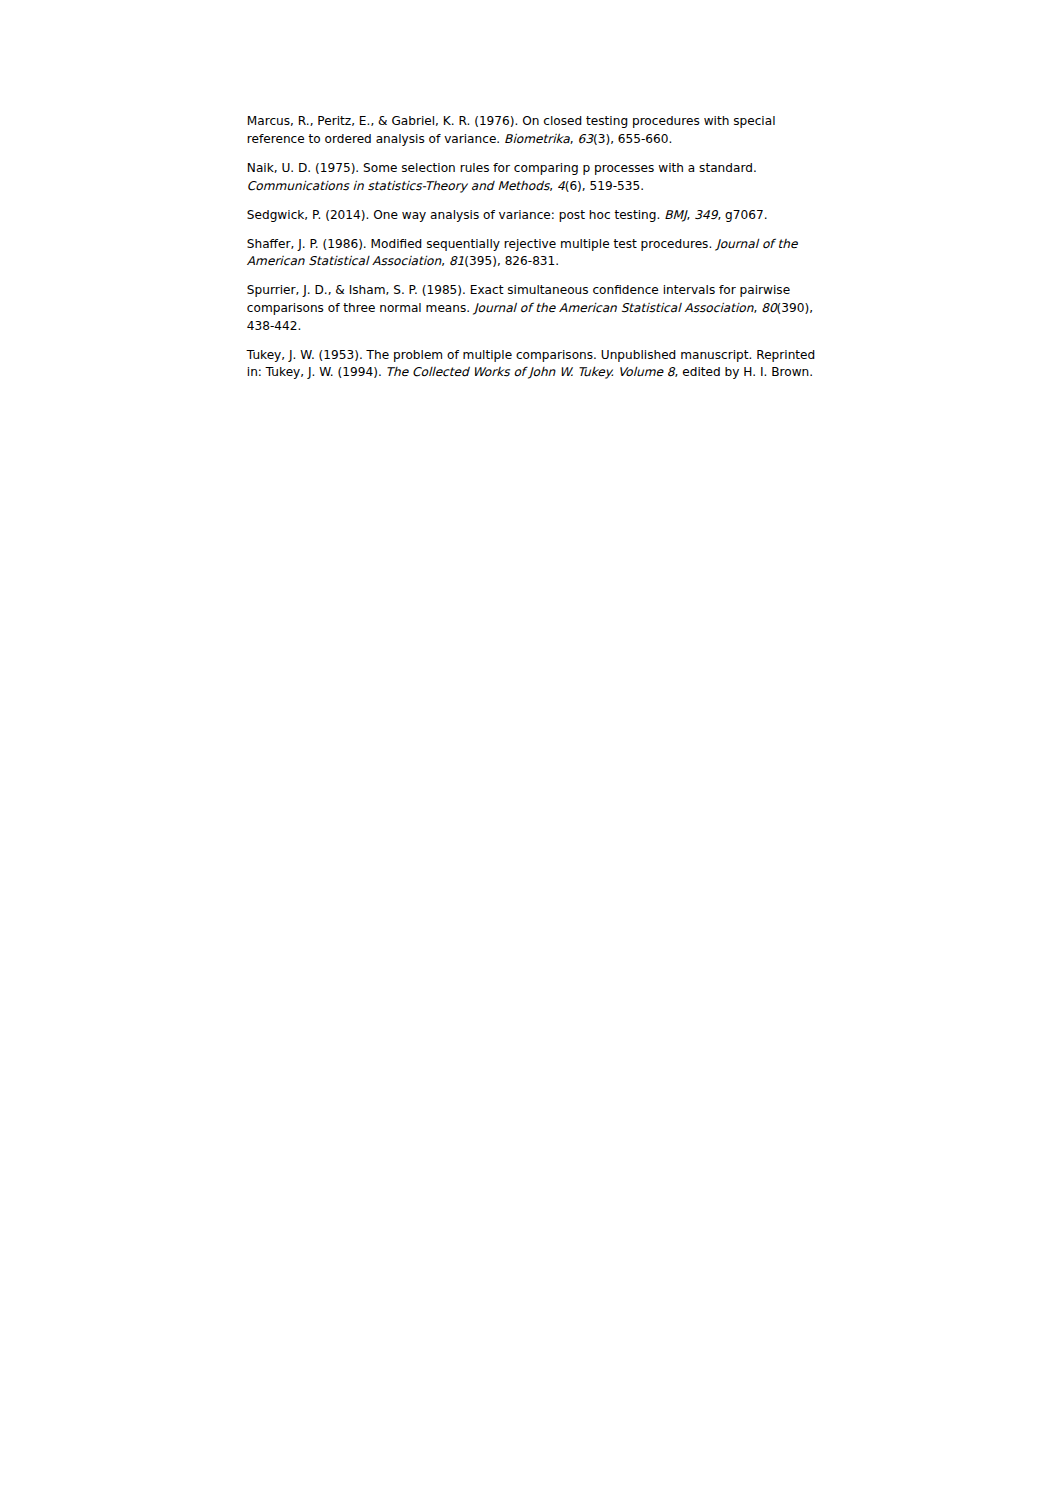Marcus, R., Peritz, E., & Gabriel, K. R. (1976). On closed testing procedures with special reference to ordered analysis of variance. Biometrika, 63(3), 655-660.
Naik, U. D. (1975). Some selection rules for comparing p processes with a standard. Communications in statistics-Theory and Methods, 4(6), 519-535.
Sedgwick, P. (2014). One way analysis of variance: post hoc testing. BMJ, 349, g7067.
Shaffer, J. P. (1986). Modified sequentially rejective multiple test procedures. Journal of the American Statistical Association, 81(395), 826-831.
Spurrier, J. D., & Isham, S. P. (1985). Exact simultaneous confidence intervals for pairwise comparisons of three normal means. Journal of the American Statistical Association, 80(390), 438-442.
Tukey, J. W. (1953). The problem of multiple comparisons. Unpublished manuscript. Reprinted in: Tukey, J. W. (1994). The Collected Works of John W. Tukey. Volume 8, edited by H. I. Brown.